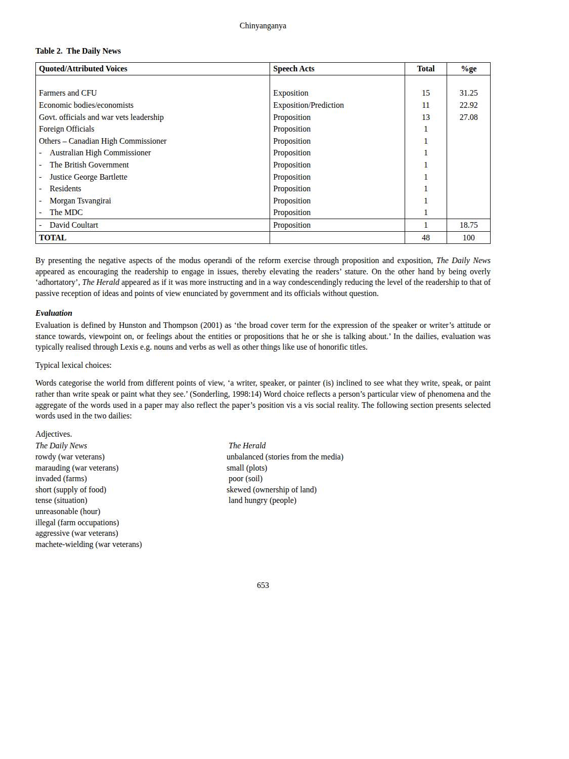Chinyanganya
Table 2. The Daily News
| Quoted/Attributed Voices | Speech Acts | Total | %ge |
| --- | --- | --- | --- |
| Farmers and CFU | Exposition | 15 | 31.25 |
| Economic bodies/economists | Exposition/Prediction | 11 | 22.92 |
| Govt. officials and war vets leadership | Proposition | 13 | 27.08 |
| Foreign Officials | Proposition | 1 | |
| Others – Canadian High Commissioner | Proposition | 1 | |
| - Australian High Commissioner | Proposition | 1 | |
| - The British Government | Proposition | 1 | |
| - Justice George Bartlette | Proposition | 1 | |
| - Residents | Proposition | 1 | |
| - Morgan Tsvangirai | Proposition | 1 | |
| - The MDC | Proposition | 1 | |
| - David Coultart | Proposition | 1 | 18.75 |
| TOTAL | | 48 | 100 |
By presenting the negative aspects of the modus operandi of the reform exercise through proposition and exposition, The Daily News appeared as encouraging the readership to engage in issues, thereby elevating the readers’ stature. On the other hand by being overly ‘adhortatory’, The Herald appeared as if it was more instructing and in a way condescendingly reducing the level of the readership to that of passive reception of ideas and points of view enunciated by government and its officials without question.
Evaluation
Evaluation is defined by Hunston and Thompson (2001) as ‘the broad cover term for the expression of the speaker or writer’s attitude or stance towards, viewpoint on, or feelings about the entities or propositions that he or she is talking about.’ In the dailies, evaluation was typically realised through Lexis e.g. nouns and verbs as well as other things like use of honorific titles.
Typical lexical choices:
Words categorise the world from different points of view, ‘a writer, speaker, or painter (is) inclined to see what they write, speak, or paint rather than write speak or paint what they see.’ (Sonderling, 1998:14) Word choice reflects a person’s particular view of phenomena and the aggregate of the words used in a paper may also reflect the paper’s position vis a vis social reality. The following section presents selected words used in the two dailies:
Adjectives.
The Daily News
The Herald
rowdy (war veterans)
unbalanced (stories from the media)
marauding (war veterans)
small (plots)
invaded (farms)
poor (soil)
short (supply of food)
skewed (ownership of land)
tense (situation)
land hungry (people)
unreasonable (hour)
illegal (farm occupations)
aggressive (war veterans)
machete-wielding (war veterans)
653